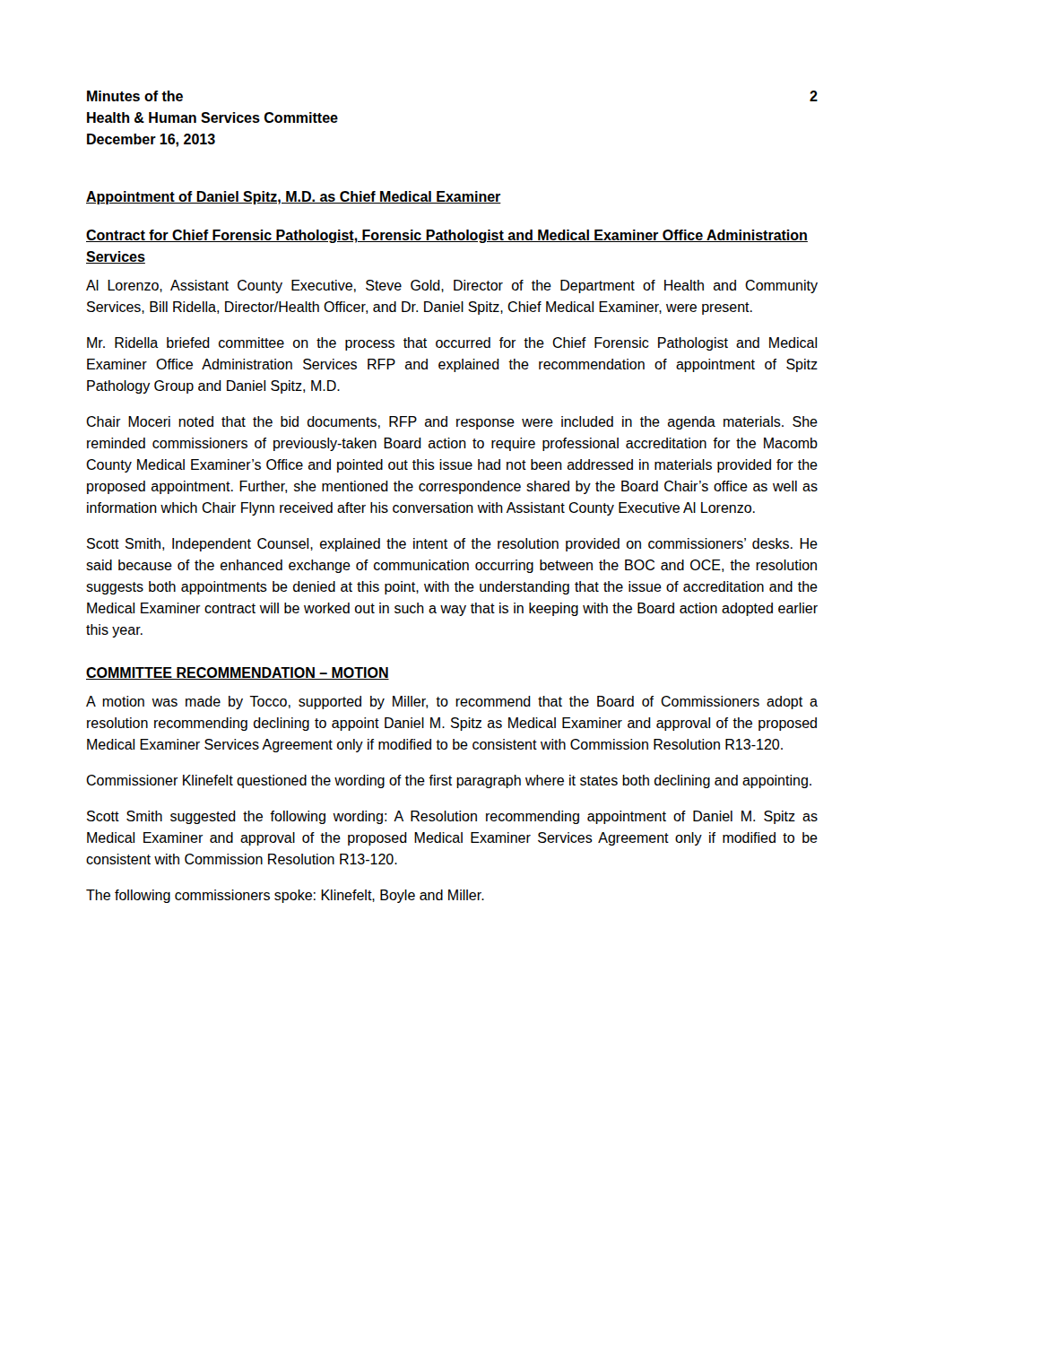2
Minutes of the
Health & Human Services Committee
December 16, 2013
Appointment of Daniel Spitz, M.D. as Chief Medical Examiner
Contract for Chief Forensic Pathologist, Forensic Pathologist and Medical Examiner Office Administration Services
Al Lorenzo, Assistant County Executive, Steve Gold, Director of the Department of Health and Community Services, Bill Ridella, Director/Health Officer, and Dr. Daniel Spitz, Chief Medical Examiner, were present.
Mr. Ridella briefed committee on the process that occurred for the Chief Forensic Pathologist and Medical Examiner Office Administration Services RFP and explained the recommendation of appointment of Spitz Pathology Group and Daniel Spitz, M.D.
Chair Moceri noted that the bid documents, RFP and response were included in the agenda materials. She reminded commissioners of previously-taken Board action to require professional accreditation for the Macomb County Medical Examiner’s Office and pointed out this issue had not been addressed in materials provided for the proposed appointment. Further, she mentioned the correspondence shared by the Board Chair’s office as well as information which Chair Flynn received after his conversation with Assistant County Executive Al Lorenzo.
Scott Smith, Independent Counsel, explained the intent of the resolution provided on commissioners’ desks. He said because of the enhanced exchange of communication occurring between the BOC and OCE, the resolution suggests both appointments be denied at this point, with the understanding that the issue of accreditation and the Medical Examiner contract will be worked out in such a way that is in keeping with the Board action adopted earlier this year.
COMMITTEE RECOMMENDATION – MOTION
A motion was made by Tocco, supported by Miller, to recommend that the Board of Commissioners adopt a resolution recommending declining to appoint Daniel M. Spitz as Medical Examiner and approval of the proposed Medical Examiner Services Agreement only if modified to be consistent with Commission Resolution R13-120.
Commissioner Klinefelt questioned the wording of the first paragraph where it states both declining and appointing.
Scott Smith suggested the following wording: A Resolution recommending appointment of Daniel M. Spitz as Medical Examiner and approval of the proposed Medical Examiner Services Agreement only if modified to be consistent with Commission Resolution R13-120.
The following commissioners spoke: Klinefelt, Boyle and Miller.